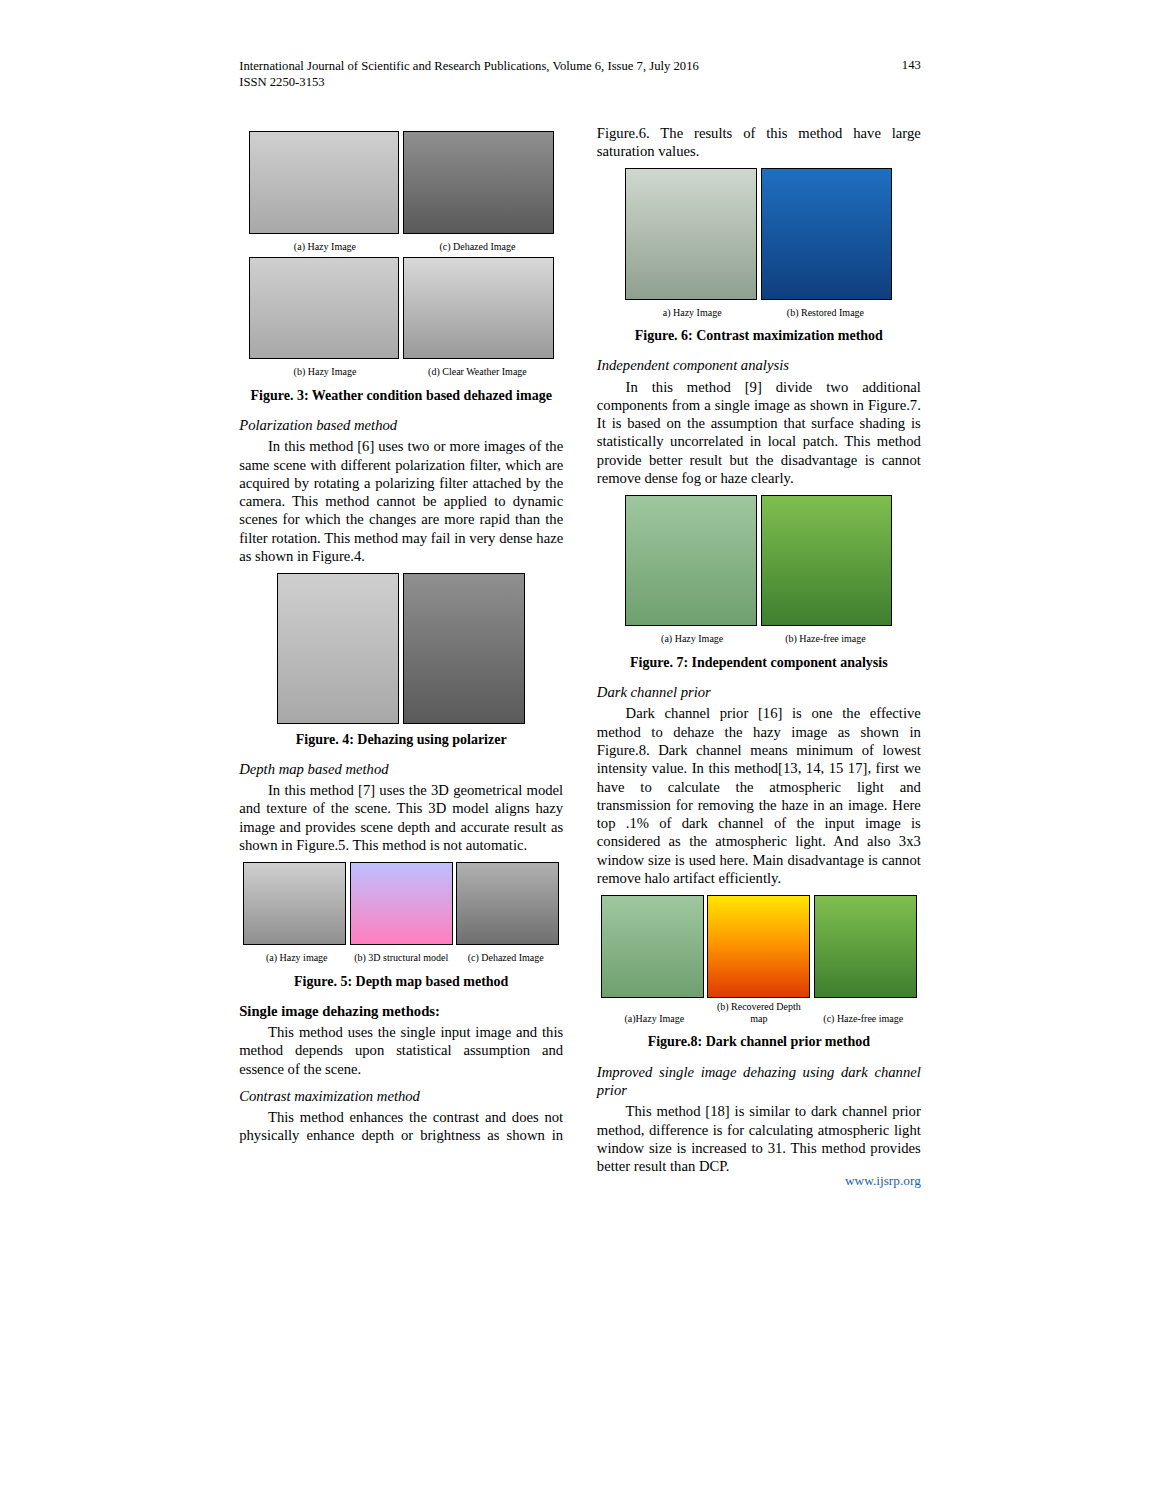International Journal of Scientific and Research Publications, Volume 6, Issue 7, July 2016
ISSN 2250-3153
143
(a) Hazy Image (c) Dehazed Image (b) Hazy Image (d) Clear Weather Image
Figure. 3: Weather condition based dehazed image
Polarization based method
In this method [6] uses two or more images of the same scene with different polarization filter, which are acquired by rotating a polarizing filter attached by the camera. This method cannot be applied to dynamic scenes for which the changes are more rapid than the filter rotation. This method may fail in very dense haze as shown in Figure.4.
Figure. 4: Dehazing using polarizer
Depth map based method
In this method [7] uses the 3D geometrical model and texture of the scene. This 3D model aligns hazy image and provides scene depth and accurate result as shown in Figure.5. This method is not automatic.
(a) Hazy image (b) 3D structural model (c) Dehazed Image
Figure. 5: Depth map based method
Single image dehazing methods:
This method uses the single input image and this method depends upon statistical assumption and essence of the scene.
Contrast maximization method
This method enhances the contrast and does not physically enhance depth or brightness as shown in Figure.6. The results of this method have large saturation values.
a) Hazy Image (b) Restored Image
Figure. 6: Contrast maximization method
Independent component analysis
In this method [9] divide two additional components from a single image as shown in Figure.7. It is based on the assumption that surface shading is statistically uncorrelated in local patch. This method provide better result but the disadvantage is cannot remove dense fog or haze clearly.
(a) Hazy Image (b) Haze-free image
Figure. 7: Independent component analysis
Dark channel prior
Dark channel prior [16] is one the effective method to dehaze the hazy image as shown in Figure.8. Dark channel means minimum of lowest intensity value. In this method[13, 14, 15 17], first we have to calculate the atmospheric light and transmission for removing the haze in an image. Here top .1% of dark channel of the input image is considered as the atmospheric light. And also 3x3 window size is used here. Main disadvantage is cannot remove halo artifact efficiently.
(a)Hazy Image (b) Recovered Depth map (c) Haze-free image
Figure.8: Dark channel prior method
Improved single image dehazing using dark channel prior
This method [18] is similar to dark channel prior method, difference is for calculating atmospheric light window size is increased to 31. This method provides better result than DCP.
www.ijsrp.org